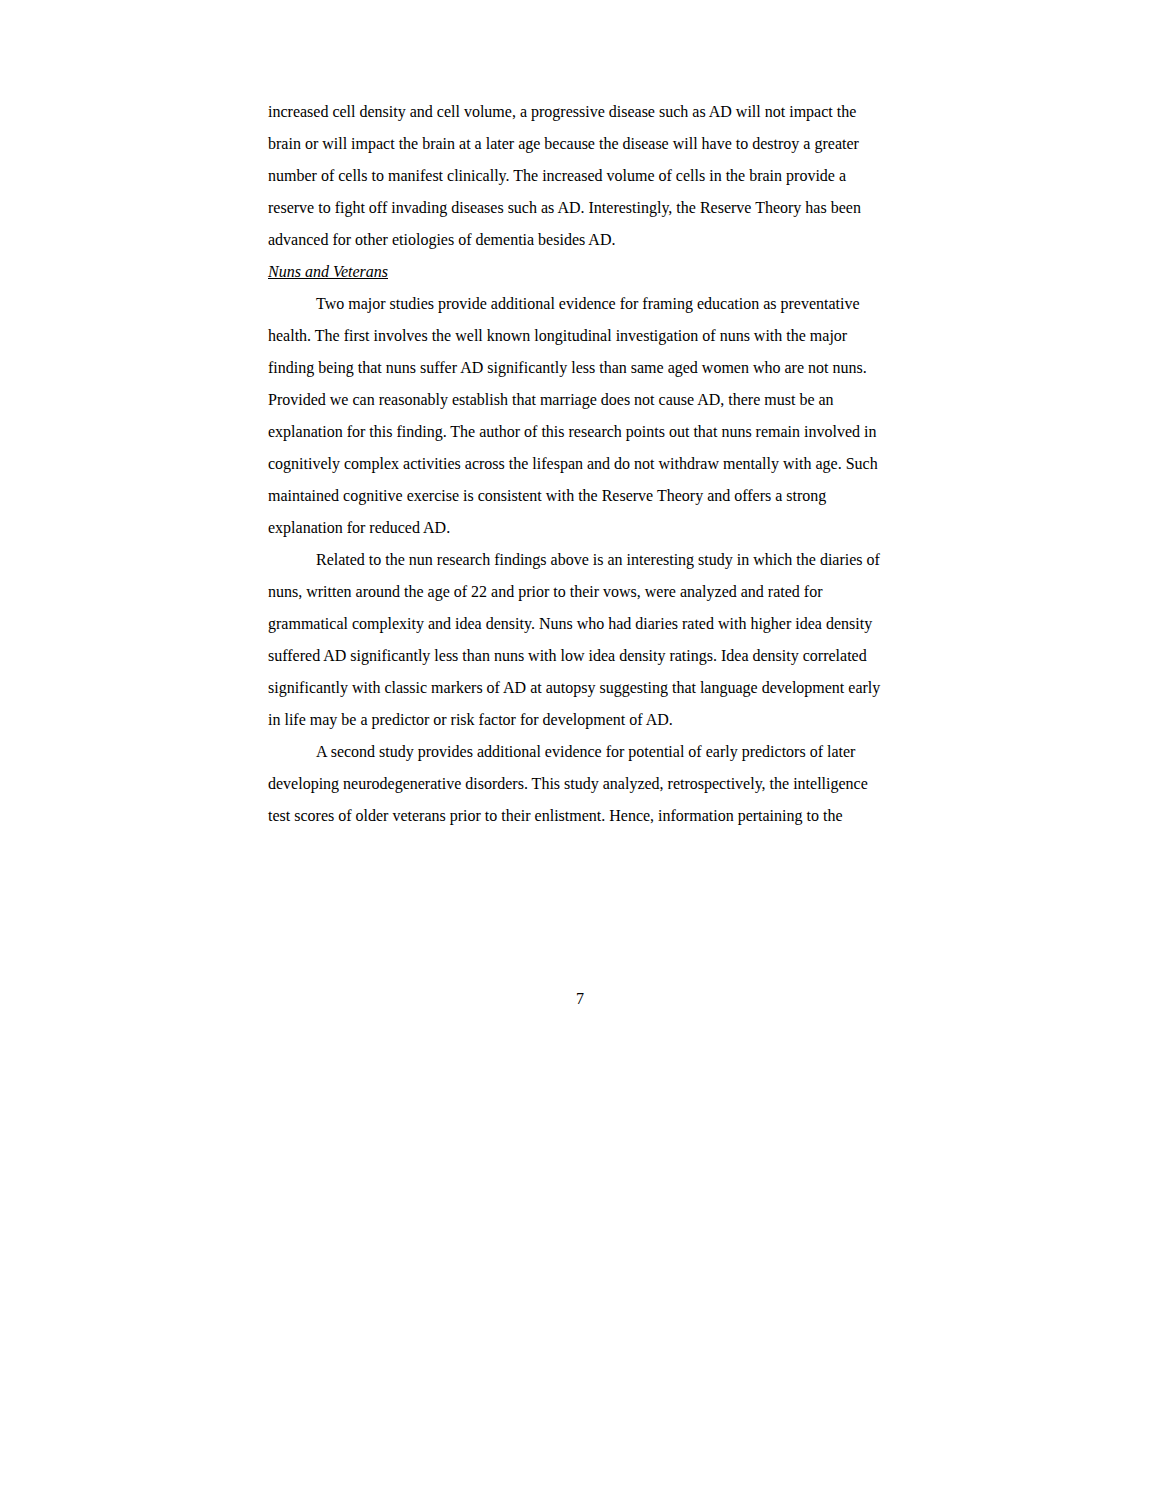increased cell density and cell volume, a progressive disease such as AD will not impact the brain or will impact the brain at a later age because the disease will have to destroy a greater number of cells to manifest clinically. The increased volume of cells in the brain provide a reserve to fight off invading diseases such as AD. Interestingly, the Reserve Theory has been advanced for other etiologies of dementia besides AD.
Nuns and Veterans
Two major studies provide additional evidence for framing education as preventative health. The first involves the well known longitudinal investigation of nuns with the major finding being that nuns suffer AD significantly less than same aged women who are not nuns. Provided we can reasonably establish that marriage does not cause AD, there must be an explanation for this finding. The author of this research points out that nuns remain involved in cognitively complex activities across the lifespan and do not withdraw mentally with age. Such maintained cognitive exercise is consistent with the Reserve Theory and offers a strong explanation for reduced AD.
Related to the nun research findings above is an interesting study in which the diaries of nuns, written around the age of 22 and prior to their vows, were analyzed and rated for grammatical complexity and idea density. Nuns who had diaries rated with higher idea density suffered AD significantly less than nuns with low idea density ratings. Idea density correlated significantly with classic markers of AD at autopsy suggesting that language development early in life may be a predictor or risk factor for development of AD.
A second study provides additional evidence for potential of early predictors of later developing neurodegenerative disorders. This study analyzed, retrospectively, the intelligence test scores of older veterans prior to their enlistment. Hence, information pertaining to the
7